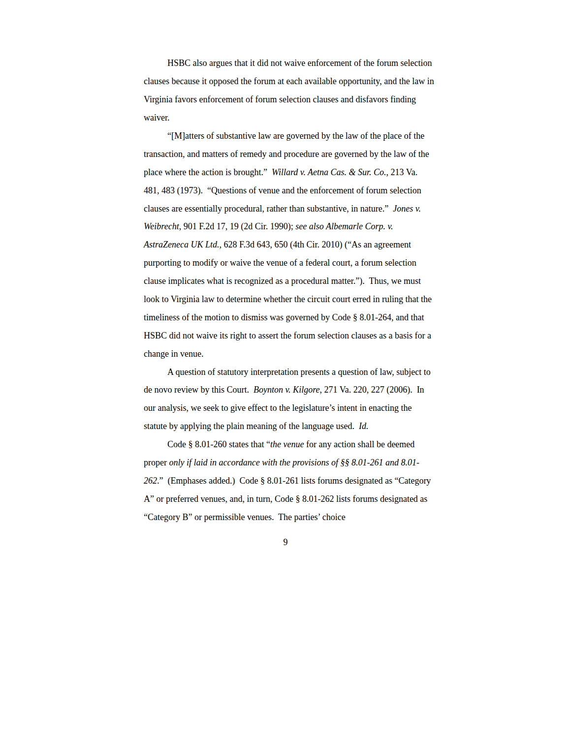HSBC also argues that it did not waive enforcement of the forum selection clauses because it opposed the forum at each available opportunity, and the law in Virginia favors enforcement of forum selection clauses and disfavors finding waiver.
“[M]atters of substantive law are governed by the law of the place of the transaction, and matters of remedy and procedure are governed by the law of the place where the action is brought.” Willard v. Aetna Cas. & Sur. Co., 213 Va. 481, 483 (1973). “Questions of venue and the enforcement of forum selection clauses are essentially procedural, rather than substantive, in nature.” Jones v. Weibrecht, 901 F.2d 17, 19 (2d Cir. 1990); see also Albemarle Corp. v. AstraZeneca UK Ltd., 628 F.3d 643, 650 (4th Cir. 2010) (“As an agreement purporting to modify or waive the venue of a federal court, a forum selection clause implicates what is recognized as a procedural matter.”). Thus, we must look to Virginia law to determine whether the circuit court erred in ruling that the timeliness of the motion to dismiss was governed by Code § 8.01-264, and that HSBC did not waive its right to assert the forum selection clauses as a basis for a change in venue.
A question of statutory interpretation presents a question of law, subject to de novo review by this Court. Boynton v. Kilgore, 271 Va. 220, 227 (2006). In our analysis, we seek to give effect to the legislature’s intent in enacting the statute by applying the plain meaning of the language used. Id.
Code § 8.01-260 states that “the venue for any action shall be deemed proper only if laid in accordance with the provisions of §§ 8.01-261 and 8.01-262.” (Emphases added.) Code § 8.01-261 lists forums designated as “Category A” or preferred venues, and, in turn, Code § 8.01-262 lists forums designated as “Category B” or permissible venues. The parties’ choice
9